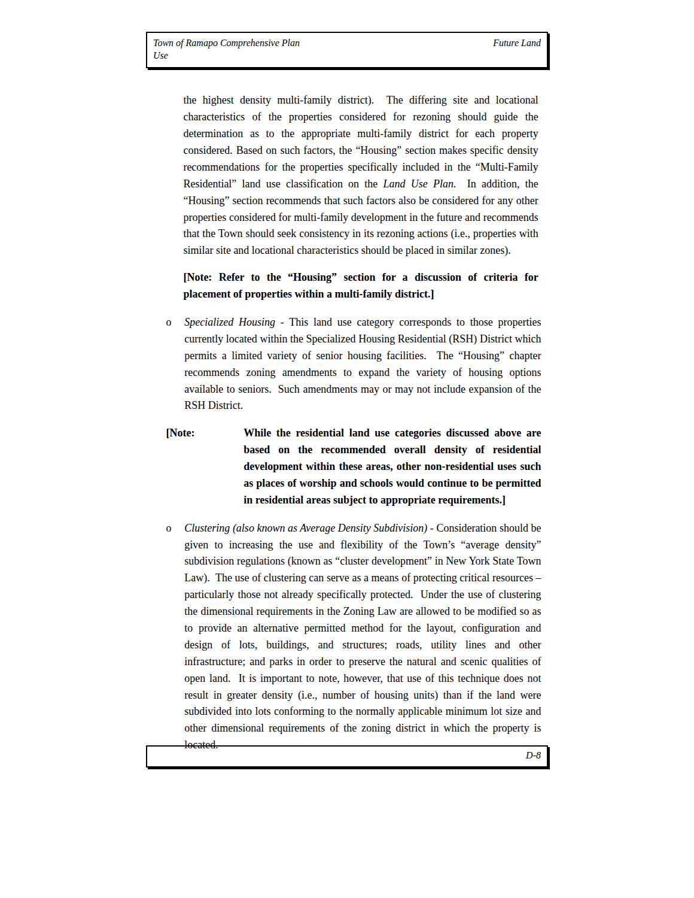Town of Ramapo Comprehensive Plan
Future Land
Use
the highest density multi-family district). The differing site and locational characteristics of the properties considered for rezoning should guide the determination as to the appropriate multi-family district for each property considered. Based on such factors, the “Housing” section makes specific density recommendations for the properties specifically included in the “Multi-Family Residential” land use classification on the Land Use Plan. In addition, the “Housing” section recommends that such factors also be considered for any other properties considered for multi-family development in the future and recommends that the Town should seek consistency in its rezoning actions (i.e., properties with similar site and locational characteristics should be placed in similar zones).
[Note: Refer to the “Housing” section for a discussion of criteria for placement of properties within a multi-family district.]
o
Specialized Housing - This land use category corresponds to those properties currently located within the Specialized Housing Residential (RSH) District which permits a limited variety of senior housing facilities. The “Housing” chapter recommends zoning amendments to expand the variety of housing options available to seniors. Such amendments may or may not include expansion of the RSH District.
| [Note: | While the residential land use categories discussed above are based on the recommended overall density of residential development within these areas, other non-residential uses such as places of worship and schools would continue to be permitted in residential areas subject to appropriate requirements.] |
o
Clustering (also known as Average Density Subdivision) - Consideration should be given to increasing the use and flexibility of the Town’s “average density” subdivision regulations (known as “cluster development” in New York State Town Law). The use of clustering can serve as a means of protecting critical resources – particularly those not already specifically protected. Under the use of clustering the dimensional requirements in the Zoning Law are allowed to be modified so as to provide an alternative permitted method for the layout, configuration and design of lots, buildings, and structures; roads, utility lines and other infrastructure; and parks in order to preserve the natural and scenic qualities of open land. It is important to note, however, that use of this technique does not result in greater density (i.e., number of housing units) than if the land were subdivided into lots conforming to the normally applicable minimum lot size and other dimensional requirements of the zoning district in which the property is located.
D-8